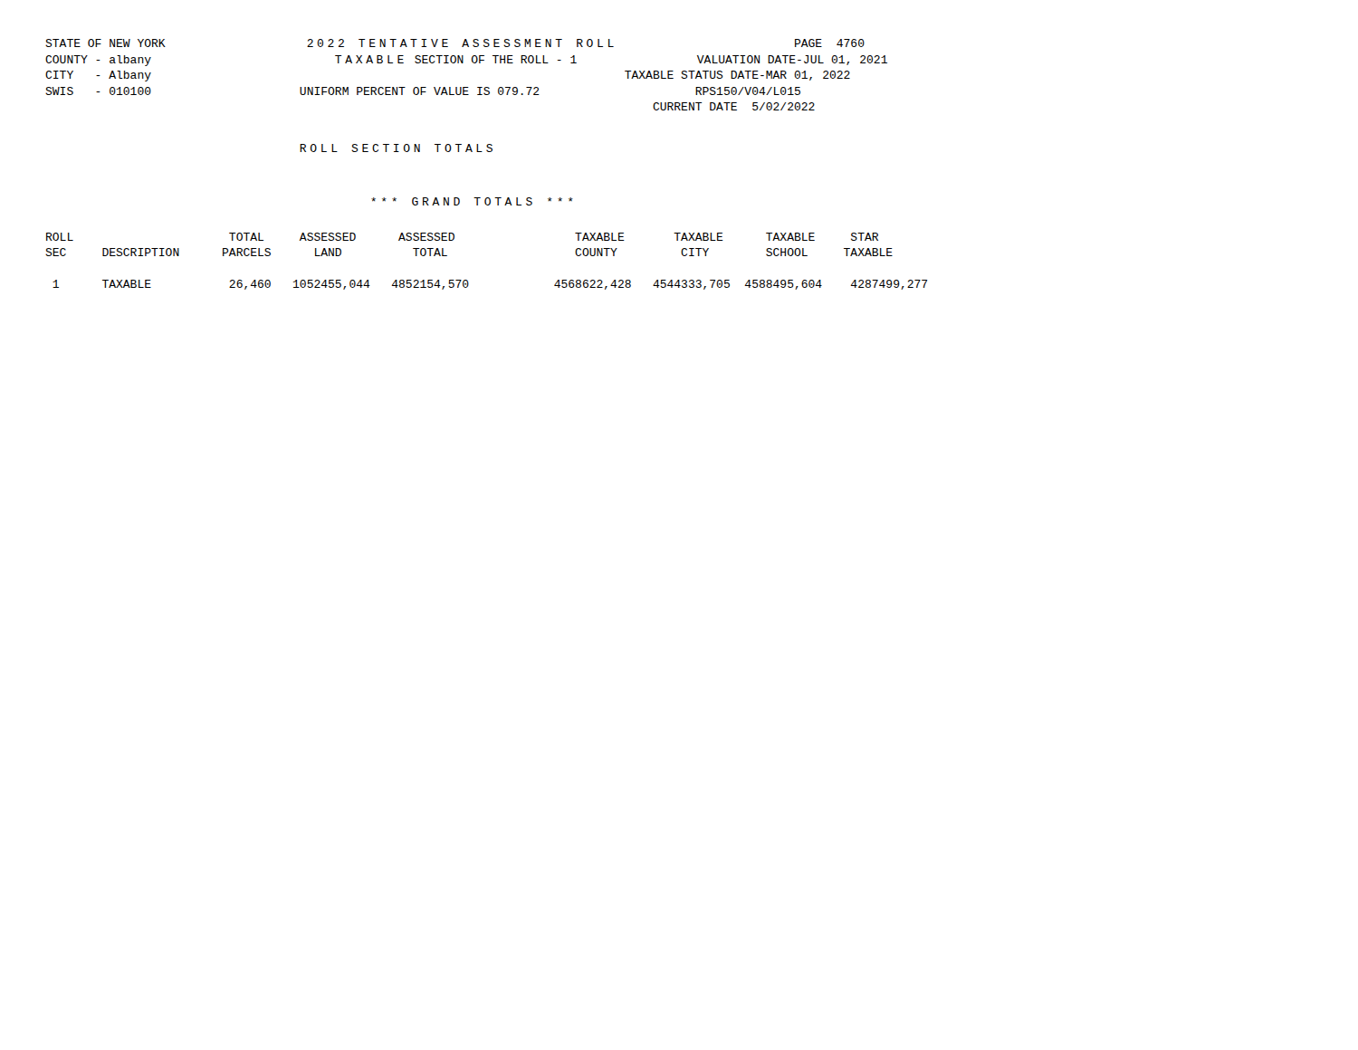STATE OF NEW YORK                    2022 TENTATIVE ASSESSMENT ROLL                         PAGE  4760
COUNTY - albany                          TAXABLE SECTION OF THE ROLL - 1                 VALUATION DATE-JUL 01, 2021
CITY   - Albany                                                                   TAXABLE STATUS DATE-MAR 01, 2022
SWIS   - 010100                     UNIFORM PERCENT OF VALUE IS 079.72                      RPS150/V04/L015
                                                                                      CURRENT DATE  5/02/2022
                                    ROLL SECTION TOTALS
                                              *** GRAND TOTALS ***
ROLL                      TOTAL     ASSESSED      ASSESSED                 TAXABLE       TAXABLE      TAXABLE     STAR
SEC     DESCRIPTION      PARCELS      LAND          TOTAL                  COUNTY         CITY        SCHOOL     TAXABLE

 1      TAXABLE           26,460   1052455,044   4852154,570            4568622,428   4544333,705  4588495,604    4287499,277